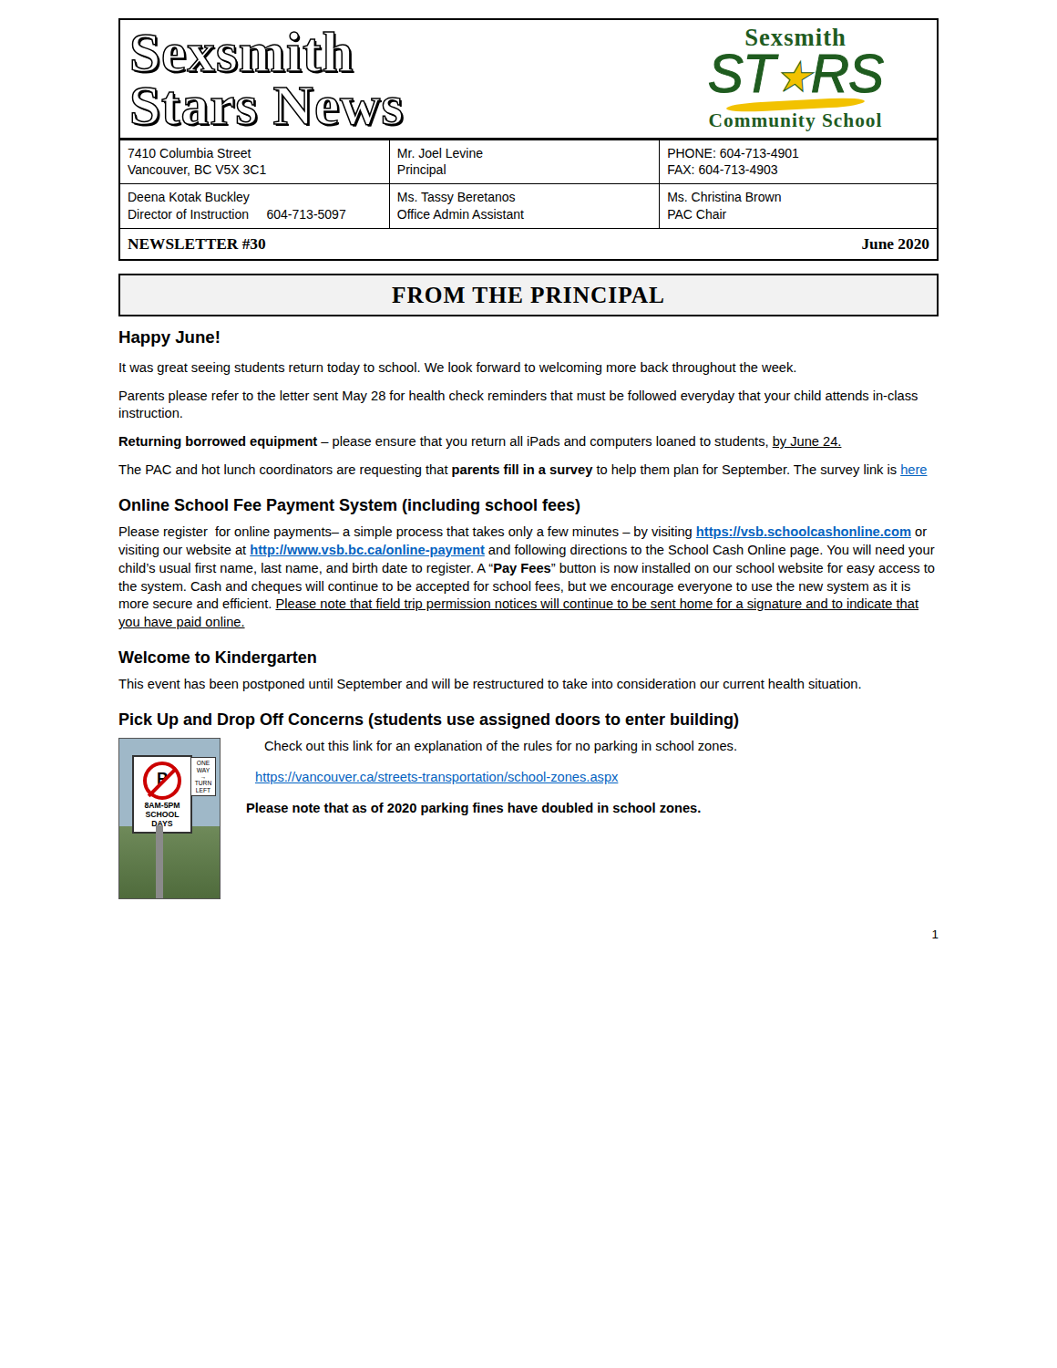Sexsmith
Stars News
Sexsmith
ST★RS
Community School
| 7410 Columbia Street Vancouver, BC V5X 3C1 | Mr. Joel Levine Principal | PHONE: 604-713-4901 FAX: 604-713-4903 |
| Deena Kotak Buckley Director of Instruction 604-713-5097 | Ms. Tassy Beretanos Office Admin Assistant | Ms. Christina Brown PAC Chair |
| NEWSLETTER #30 | June 2020 |
FROM THE PRINCIPAL
Happy June!
It was great seeing students return today to school. We look forward to welcoming more back throughout the week.
Parents please refer to the letter sent May 28 for health check reminders that must be followed everyday that your child attends in-class instruction.
Returning borrowed equipment – please ensure that you return all iPads and computers loaned to students, by June 24.
The PAC and hot lunch coordinators are requesting that parents fill in a survey to help them plan for September. The survey link is here
Online School Fee Payment System (including school fees)
Please register for online payments– a simple process that takes only a few minutes – by visiting https://vsb.schoolcashonline.com or visiting our website at http://www.vsb.bc.ca/online-payment and following directions to the School Cash Online page. You will need your child’s usual first name, last name, and birth date to register. A “Pay Fees” button is now installed on our school website for easy access to the system. Cash and cheques will continue to be accepted for school fees, but we encourage everyone to use the new system as it is more secure and efficient. Please note that field trip permission notices will continue to be sent home for a signature and to indicate that you have paid online.
Welcome to Kindergarten
This event has been postponed until September and will be restructured to take into consideration our current health situation.
Pick Up and Drop Off Concerns (students use assigned doors to enter building)
P
8AM-5PM
SCHOOL
DAYS
ONE
WAY
→
TURN
LEFT
Check out this link for an explanation of the rules for no parking in school zones.
https://vancouver.ca/streets-transportation/school-zones.aspx
Please note that as of 2020 parking fines have doubled in school zones.
1